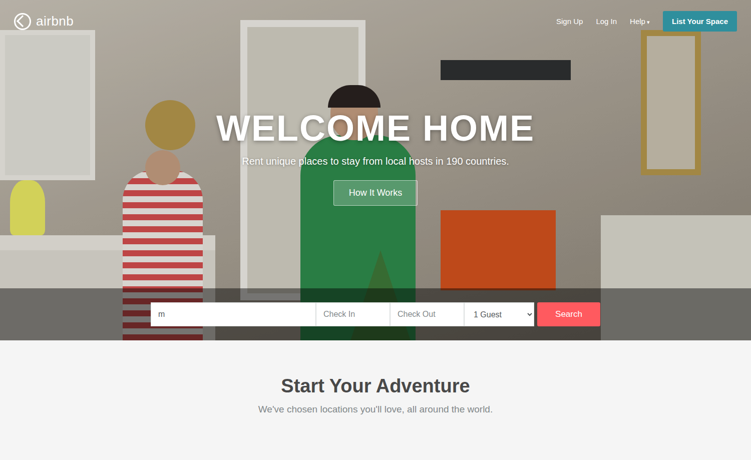airbnb
Sign Up Log In Help List Your Space
WELCOME HOME
Rent unique places to stay from local hosts in 190 countries.
How It Works
1 Guest 2 Guests 3 Guests 4 Guests 5 Guests 6+ Guests Search
Start Your Adventure
We've chosen locations you'll love, all around the world.